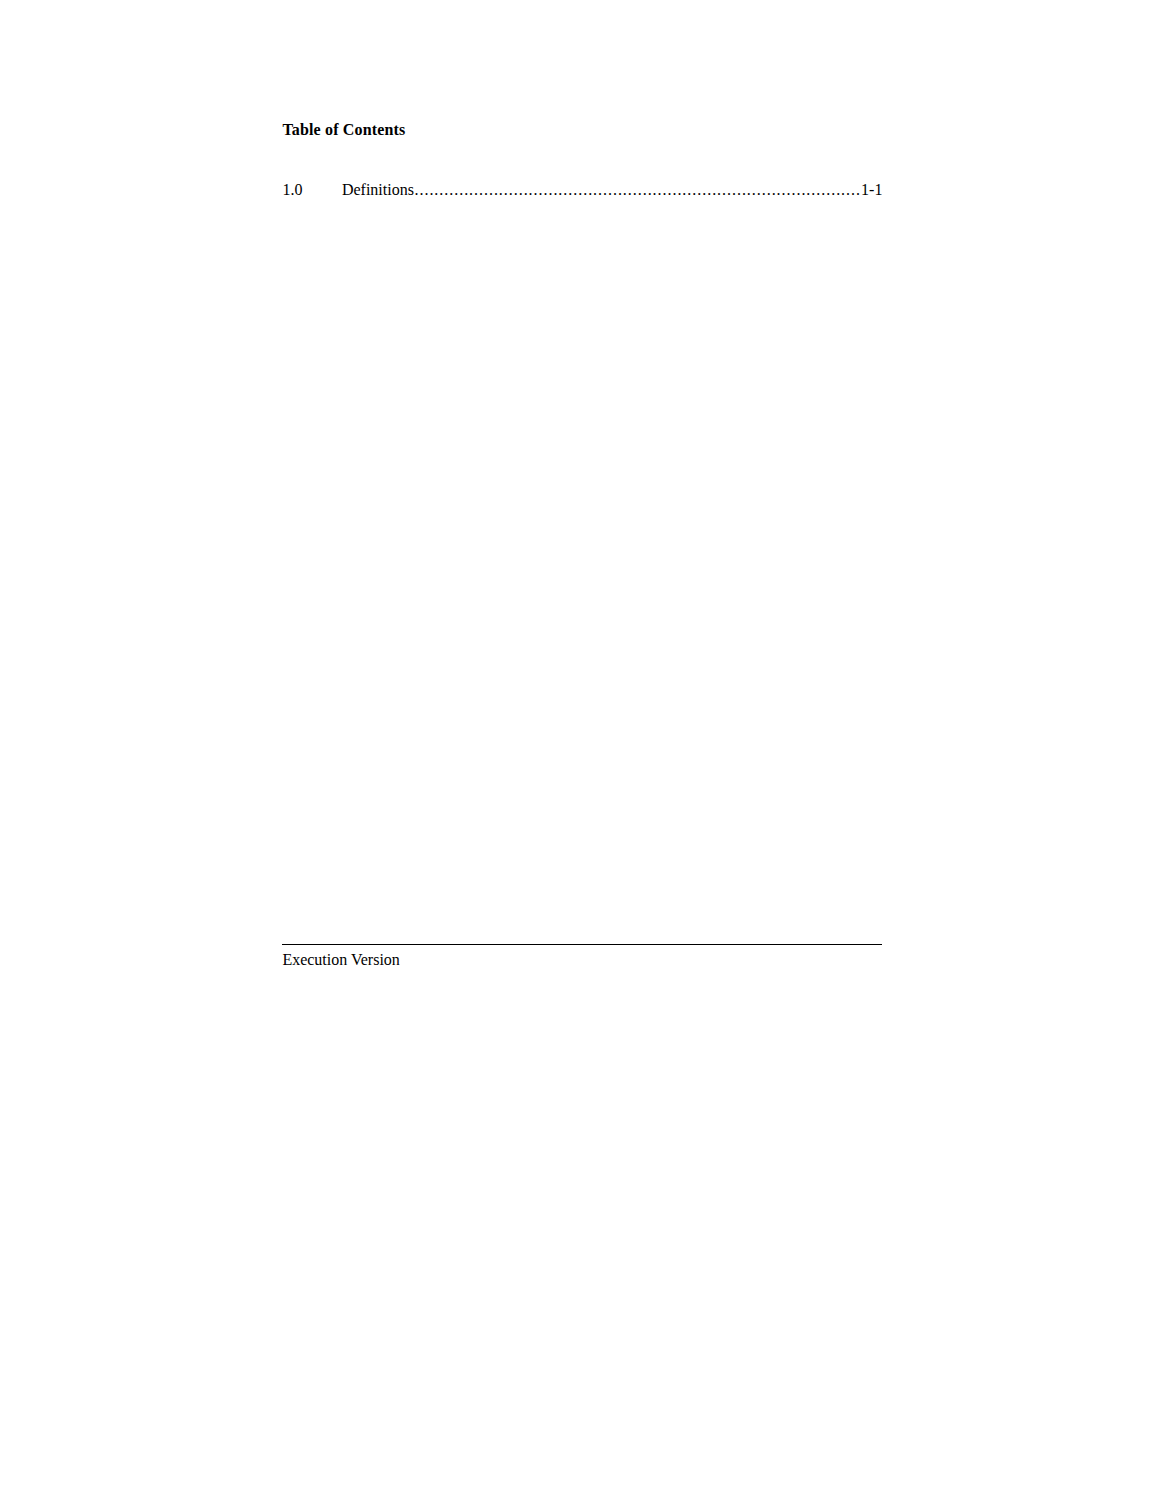Table of Contents
1.0 Definitions .................................................................................................................. 1-1
Execution Version